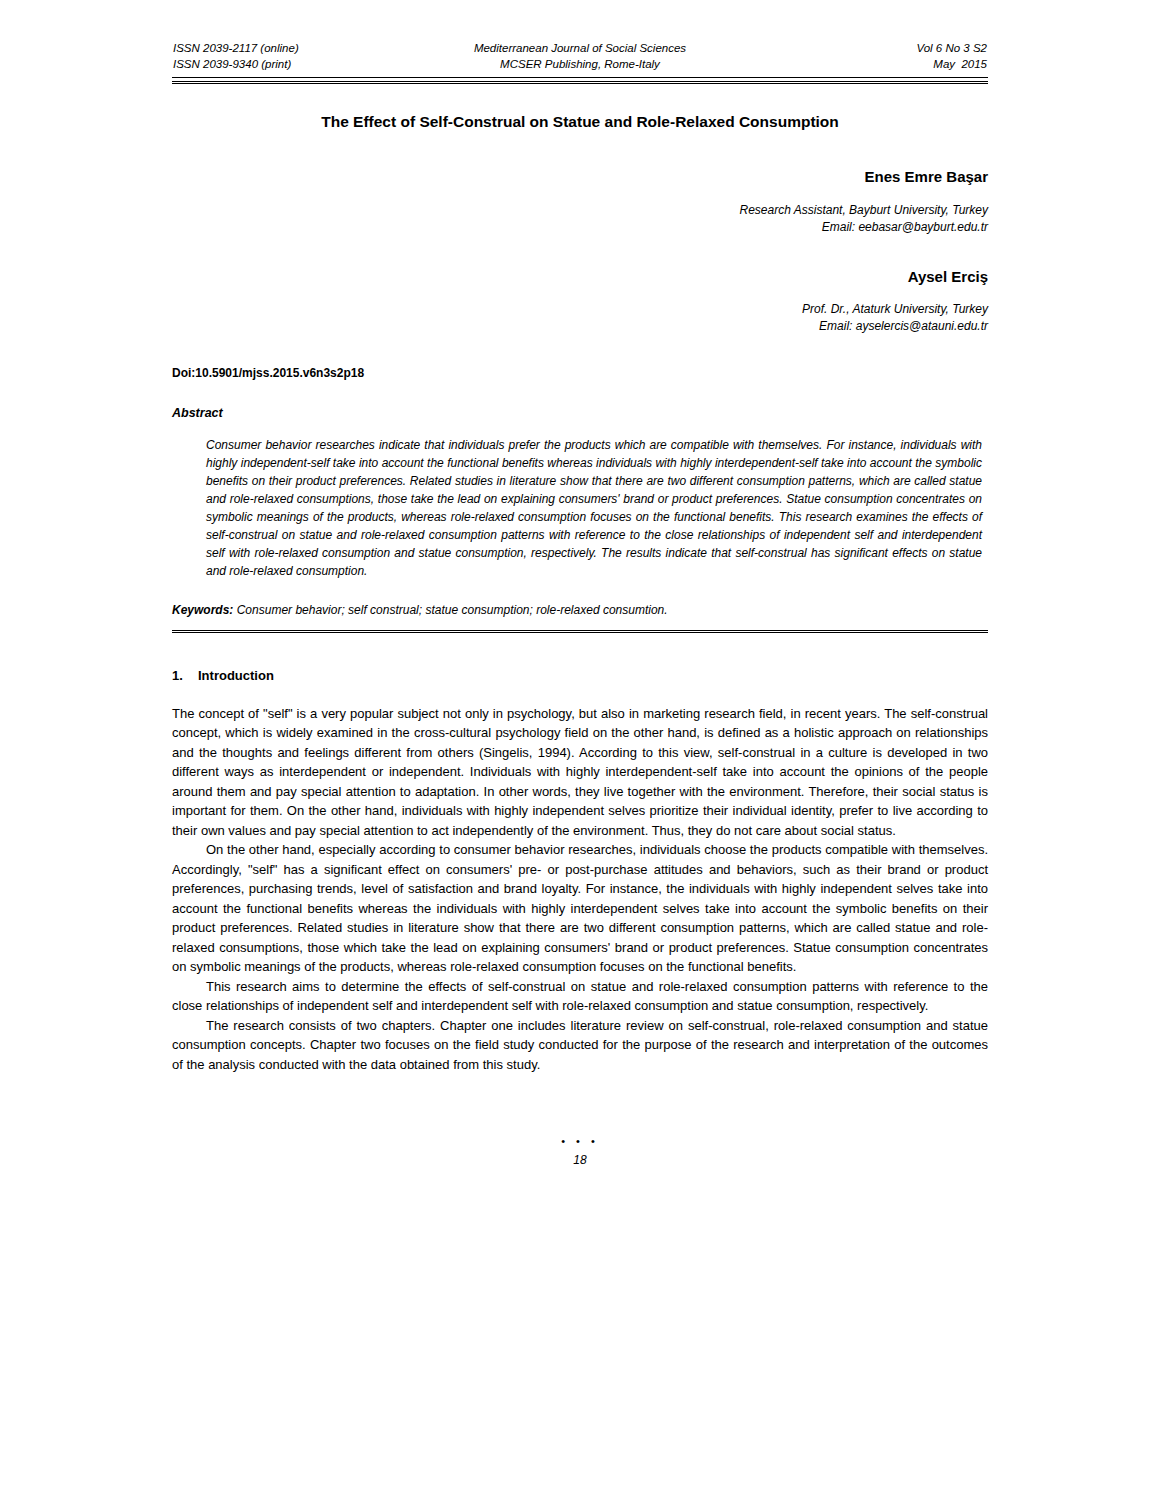| ISSN 2039-2117 (online) ISSN 2039-9340 (print) | Mediterranean Journal of Social Sciences MCSER Publishing, Rome-Italy | Vol 6 No 3 S2 May 2015 |
The Effect of Self-Construal on Statue and Role-Relaxed Consumption
Enes Emre Başar
Research Assistant, Bayburt University, Turkey
Email: eebasar@bayburt.edu.tr
Aysel Erciş
Prof. Dr., Ataturk University, Turkey
Email: ayselercis@atauni.edu.tr
Doi:10.5901/mjss.2015.v6n3s2p18
Abstract
Consumer behavior researches indicate that individuals prefer the products which are compatible with themselves. For instance, individuals with highly independent-self take into account the functional benefits whereas individuals with highly interdependent-self take into account the symbolic benefits on their product preferences. Related studies in literature show that there are two different consumption patterns, which are called statue and role-relaxed consumptions, those take the lead on explaining consumers' brand or product preferences. Statue consumption concentrates on symbolic meanings of the products, whereas role-relaxed consumption focuses on the functional benefits. This research examines the effects of self-construal on statue and role-relaxed consumption patterns with reference to the close relationships of independent self and interdependent self with role-relaxed consumption and statue consumption, respectively. The results indicate that self-construal has significant effects on statue and role-relaxed consumption.
Keywords: Consumer behavior; self construal; statue consumption; role-relaxed consumtion.
1. Introduction
The concept of "self" is a very popular subject not only in psychology, but also in marketing research field, in recent years. The self-construal concept, which is widely examined in the cross-cultural psychology field on the other hand, is defined as a holistic approach on relationships and the thoughts and feelings different from others (Singelis, 1994). According to this view, self-construal in a culture is developed in two different ways as interdependent or independent. Individuals with highly interdependent-self take into account the opinions of the people around them and pay special attention to adaptation. In other words, they live together with the environment. Therefore, their social status is important for them. On the other hand, individuals with highly independent selves prioritize their individual identity, prefer to live according to their own values and pay special attention to act independently of the environment. Thus, they do not care about social status.
On the other hand, especially according to consumer behavior researches, individuals choose the products compatible with themselves. Accordingly, "self" has a significant effect on consumers' pre- or post-purchase attitudes and behaviors, such as their brand or product preferences, purchasing trends, level of satisfaction and brand loyalty. For instance, the individuals with highly independent selves take into account the functional benefits whereas the individuals with highly interdependent selves take into account the symbolic benefits on their product preferences. Related studies in literature show that there are two different consumption patterns, which are called statue and role-relaxed consumptions, those which take the lead on explaining consumers' brand or product preferences. Statue consumption concentrates on symbolic meanings of the products, whereas role-relaxed consumption focuses on the functional benefits.
This research aims to determine the effects of self-construal on statue and role-relaxed consumption patterns with reference to the close relationships of independent self and interdependent self with role-relaxed consumption and statue consumption, respectively.
The research consists of two chapters. Chapter one includes literature review on self-construal, role-relaxed consumption and statue consumption concepts. Chapter two focuses on the field study conducted for the purpose of the research and interpretation of the outcomes of the analysis conducted with the data obtained from this study.
• • •
18